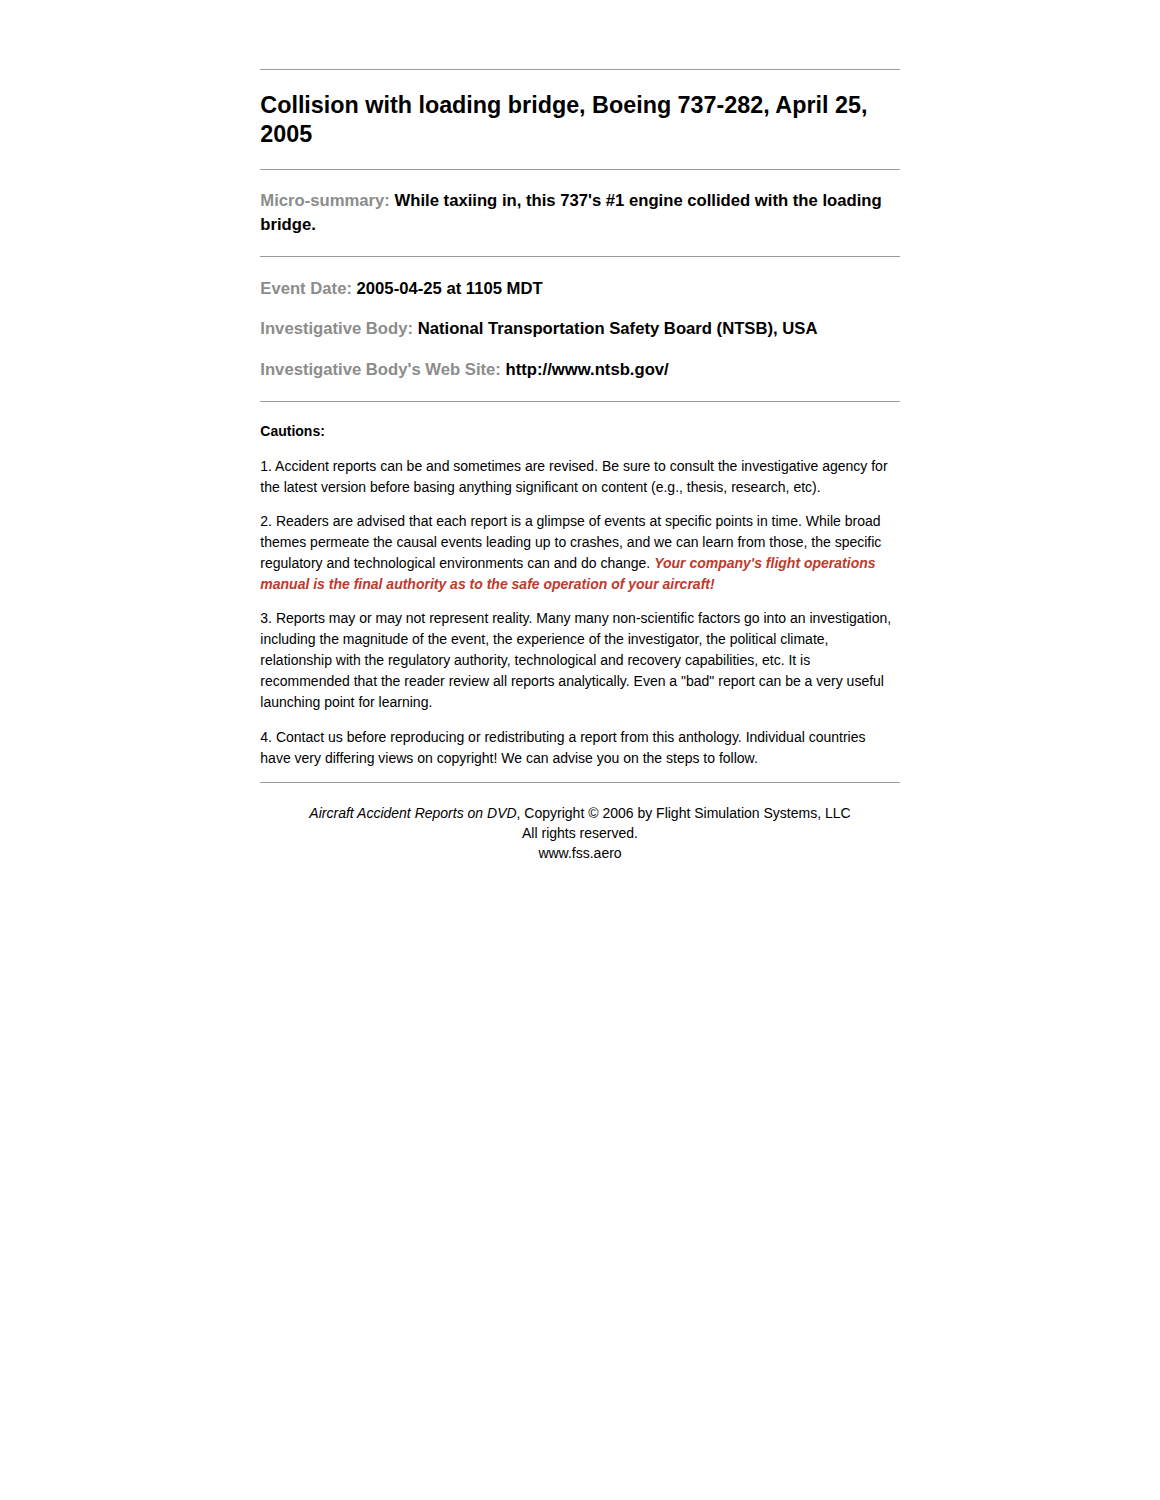Collision with loading bridge, Boeing 737-282, April 25, 2005
Micro-summary: While taxiing in, this 737's #1 engine collided with the loading bridge.
Event Date: 2005-04-25 at 1105 MDT
Investigative Body: National Transportation Safety Board (NTSB), USA
Investigative Body's Web Site: http://www.ntsb.gov/
Cautions:
1. Accident reports can be and sometimes are revised. Be sure to consult the investigative agency for the latest version before basing anything significant on content (e.g., thesis, research, etc).
2. Readers are advised that each report is a glimpse of events at specific points in time. While broad themes permeate the causal events leading up to crashes, and we can learn from those, the specific regulatory and technological environments can and do change. Your company's flight operations manual is the final authority as to the safe operation of your aircraft!
3. Reports may or may not represent reality. Many many non-scientific factors go into an investigation, including the magnitude of the event, the experience of the investigator, the political climate, relationship with the regulatory authority, technological and recovery capabilities, etc. It is recommended that the reader review all reports analytically. Even a "bad" report can be a very useful launching point for learning.
4. Contact us before reproducing or redistributing a report from this anthology. Individual countries have very differing views on copyright! We can advise you on the steps to follow.
Aircraft Accident Reports on DVD, Copyright © 2006 by Flight Simulation Systems, LLC
All rights reserved.
www.fss.aero